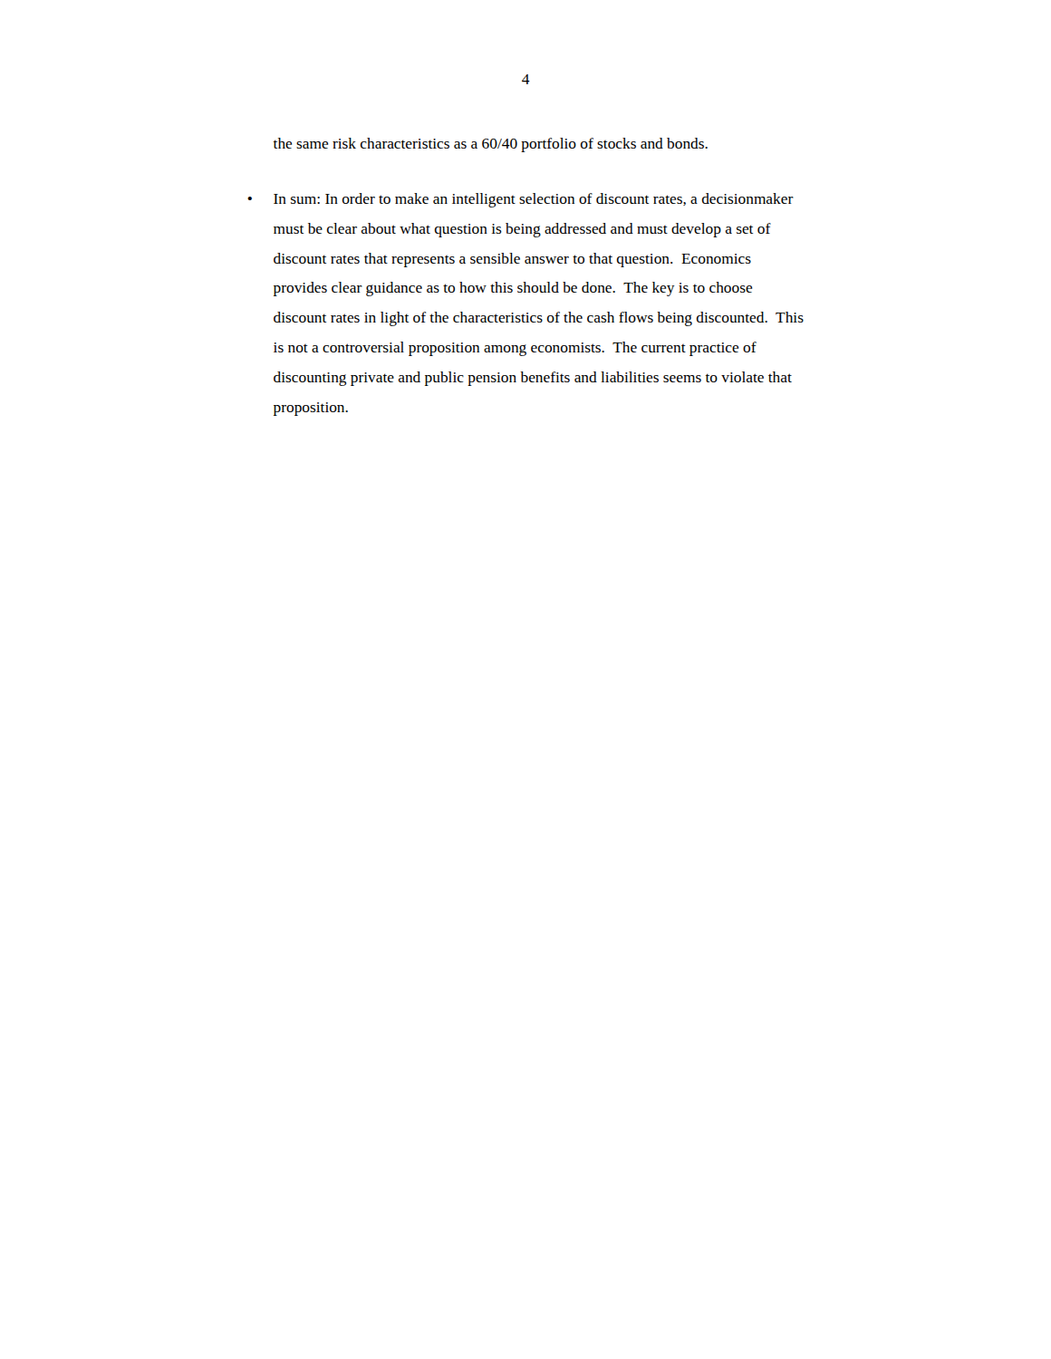4
the same risk characteristics as a 60/40 portfolio of stocks and bonds.
In sum: In order to make an intelligent selection of discount rates, a decisionmaker must be clear about what question is being addressed and must develop a set of discount rates that represents a sensible answer to that question. Economics provides clear guidance as to how this should be done. The key is to choose discount rates in light of the characteristics of the cash flows being discounted. This is not a controversial proposition among economists. The current practice of discounting private and public pension benefits and liabilities seems to violate that proposition.